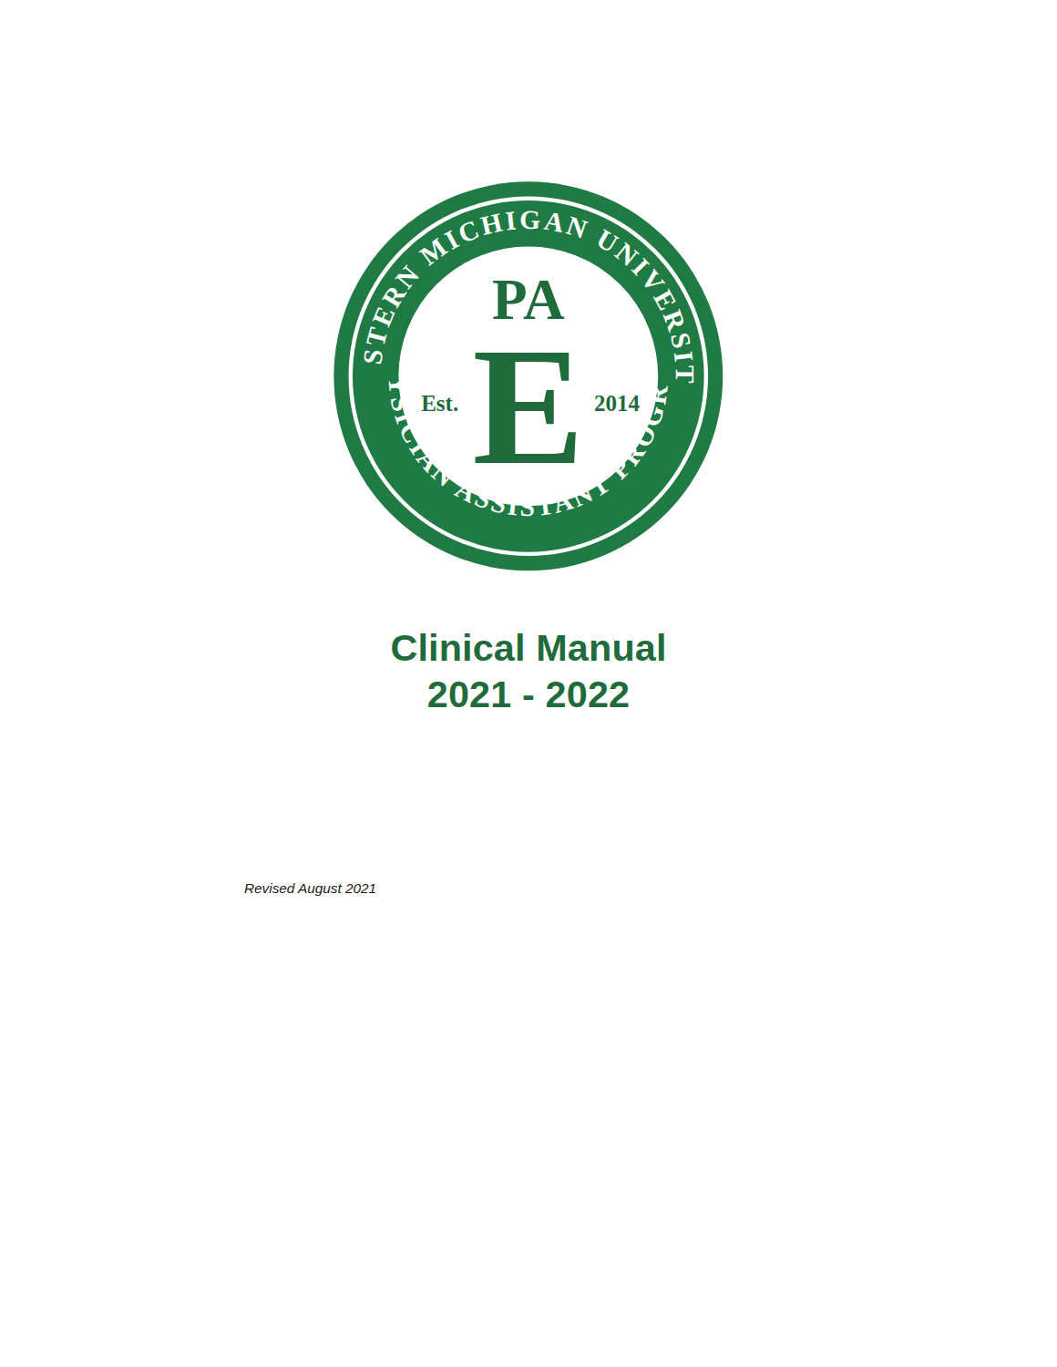EASTERN MICHIGAN UNIVERSITY PHYSICIAN ASSISTANT PROGRAM PA E Est. 2014
Clinical Manual
2021 - 2022
Revised August 2021